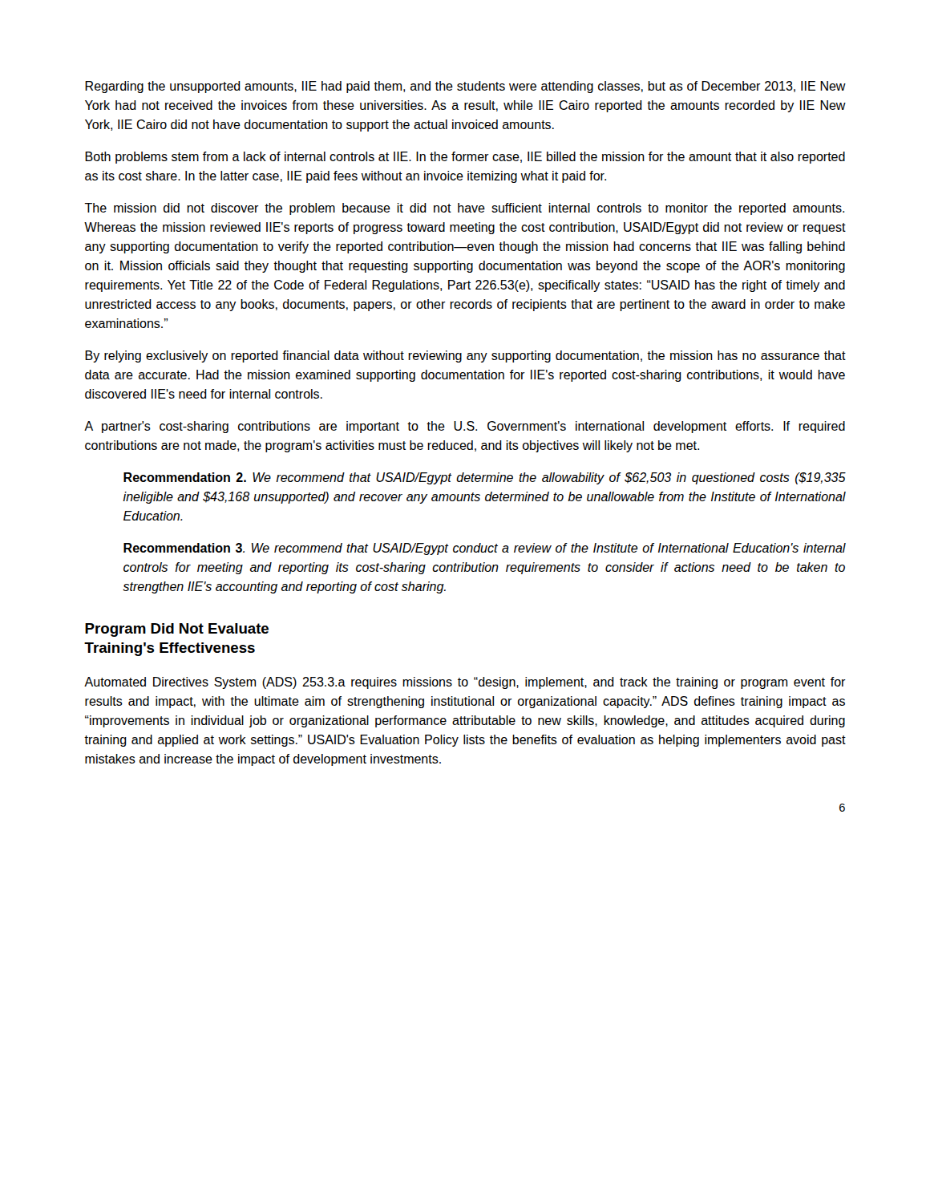Regarding the unsupported amounts, IIE had paid them, and the students were attending classes, but as of December 2013, IIE New York had not received the invoices from these universities. As a result, while IIE Cairo reported the amounts recorded by IIE New York, IIE Cairo did not have documentation to support the actual invoiced amounts.
Both problems stem from a lack of internal controls at IIE. In the former case, IIE billed the mission for the amount that it also reported as its cost share. In the latter case, IIE paid fees without an invoice itemizing what it paid for.
The mission did not discover the problem because it did not have sufficient internal controls to monitor the reported amounts. Whereas the mission reviewed IIE's reports of progress toward meeting the cost contribution, USAID/Egypt did not review or request any supporting documentation to verify the reported contribution—even though the mission had concerns that IIE was falling behind on it. Mission officials said they thought that requesting supporting documentation was beyond the scope of the AOR's monitoring requirements. Yet Title 22 of the Code of Federal Regulations, Part 226.53(e), specifically states: “USAID has the right of timely and unrestricted access to any books, documents, papers, or other records of recipients that are pertinent to the award in order to make examinations.”
By relying exclusively on reported financial data without reviewing any supporting documentation, the mission has no assurance that data are accurate. Had the mission examined supporting documentation for IIE's reported cost-sharing contributions, it would have discovered IIE's need for internal controls.
A partner's cost-sharing contributions are important to the U.S. Government's international development efforts. If required contributions are not made, the program's activities must be reduced, and its objectives will likely not be met.
Recommendation 2. We recommend that USAID/Egypt determine the allowability of $62,503 in questioned costs ($19,335 ineligible and $43,168 unsupported) and recover any amounts determined to be unallowable from the Institute of International Education.
Recommendation 3. We recommend that USAID/Egypt conduct a review of the Institute of International Education's internal controls for meeting and reporting its cost-sharing contribution requirements to consider if actions need to be taken to strengthen IIE's accounting and reporting of cost sharing.
Program Did Not Evaluate
Training's Effectiveness
Automated Directives System (ADS) 253.3.a requires missions to “design, implement, and track the training or program event for results and impact, with the ultimate aim of strengthening institutional or organizational capacity.” ADS defines training impact as “improvements in individual job or organizational performance attributable to new skills, knowledge, and attitudes acquired during training and applied at work settings.” USAID's Evaluation Policy lists the benefits of evaluation as helping implementers avoid past mistakes and increase the impact of development investments.
6